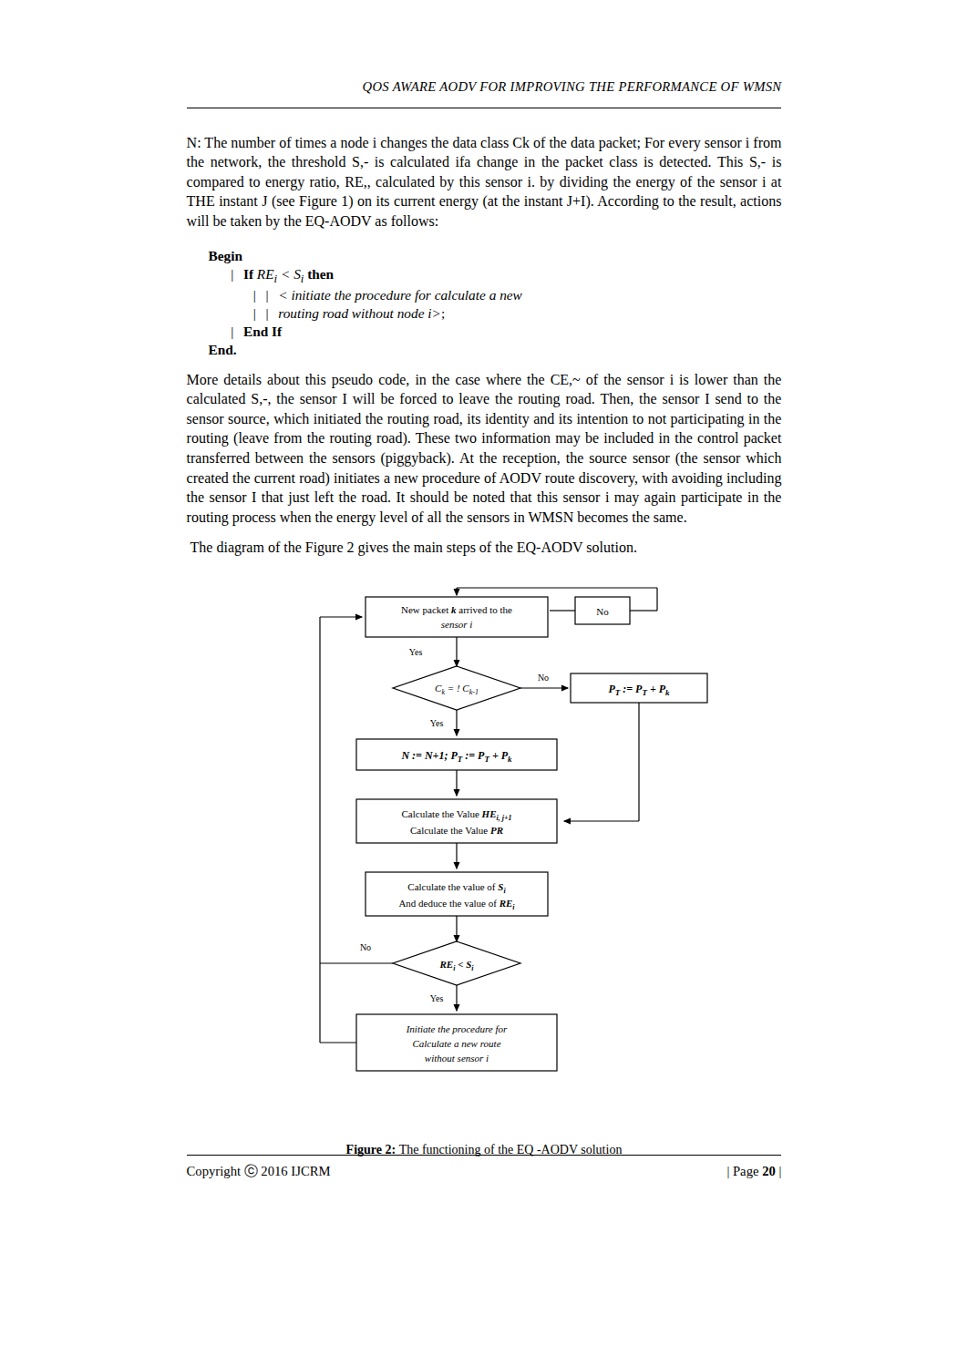QOS AWARE AODV FOR IMPROVING THE PERFORMANCE OF WMSN
N: The number of times a node i changes the data class Ck of the data packet; For every sensor i from the network, the threshold S,- is calculated ifa change in the packet class is detected. This S,- is compared to energy ratio, RE,, calculated by this sensor i. by dividing the energy of the sensor i at THE instant J (see Figure 1) on its current energy (at the instant J+I). According to the result, actions will be taken by the EQ-AODV as follows:
Begin
|If REi < Si then
||< initiate the procedure for calculate a new
||routing road without node i>;
|End If
End.
More details about this pseudo code, in the case where the CE,~ of the sensor i is lower than the calculated S,-, the sensor I will be forced to leave the routing road. Then, the sensor I send to the sensor source, which initiated the routing road, its identity and its intention to not participating in the routing (leave from the routing road). These two information may be included in the control packet transferred between the sensors (piggyback). At the reception, the source sensor (the sensor which created the current road) initiates a new procedure of AODV route discovery, with avoiding including the sensor I that just left the road. It should be noted that this sensor i may again participate in the routing process when the energy level of all the sensors in WMSN becomes the same.
The diagram of the Figure 2 gives the main steps of the EQ-AODV solution.
New packet k arrived to the sensor i No Yes Ck = ! Ck-1 No PT := PT + Pk Yes N := N+1; PT := PT + Pk Calculate the Value HEi, j+1 Calculate the Value PR Calculate the value of Si And deduce the value of REi REi < Si No Yes Initiate the procedure for Calculate a new route without sensor i
Figure 2: The functioning of the EQ -AODV solution
Copyright ⓒ 2016 IJCRM
| Page 20 |